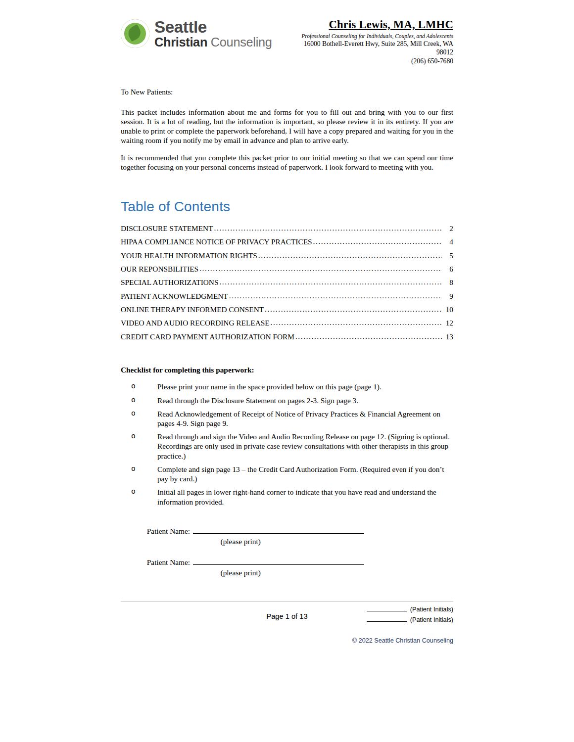Seattle Christian Counseling
Chris Lewis, MA, LMHC
Professional Counseling for Individuals, Couples, and Adolescents
16000 Bothell-Everett Hwy, Suite 285, Mill Creek, WA 98012
(206) 650-7680
To New Patients:
This packet includes information about me and forms for you to fill out and bring with you to our first session. It is a lot of reading, but the information is important, so please review it in its entirety. If you are unable to print or complete the paperwork beforehand, I will have a copy prepared and waiting for you in the waiting room if you notify me by email in advance and plan to arrive early.
It is recommended that you complete this packet prior to our initial meeting so that we can spend our time together focusing on your personal concerns instead of paperwork. I look forward to meeting with you.
Table of Contents
DISCLOSURE STATEMENT........................................................................................................................................... 2
HIPAA COMPLIANCE NOTICE OF PRIVACY PRACTICES................................................................................. 4
YOUR HEALTH INFORMATION RIGHTS................................................................................................................. 5
OUR REPONSBILITIES............................................................................................................................................. 6
SPECIAL AUTHORIZATIONS................................................................................................................................... 8
PATIENT ACKNOWLEDGMENT............................................................................................................................. 9
ONLINE THERAPY INFORMED CONSENT............................................................................................................. 10
VIDEO AND AUDIO RECORDING RELEASE.......................................................................................................... 12
CREDIT CARD PAYMENT AUTHORIZATION FORM............................................................................................. 13
Checklist for completing this paperwork:
| o | Please print your name in the space provided below on this page (page 1). |
| o | Read through the Disclosure Statement on pages 2-3. Sign page 3. |
| o | Read Acknowledgement of Receipt of Notice of Privacy Practices & Financial Agreement on pages 4-9. Sign page 9. |
| o | Read through and sign the Video and Audio Recording Release on page 12. (Signing is optional. Recordings are only used in private case review consultations with other therapists in this group practice.) |
| o | Complete and sign page 13 – the Credit Card Authorization Form. (Required even if you don’t pay by card.) |
| o | Initial all pages in lower right-hand corner to indicate that you have read and understand the information provided. |
Patient Name:
(please print)
Patient Name:
(please print)
Page 1 of 13
(Patient Initials)
(Patient Initials)
© 2022 Seattle Christian Counseling